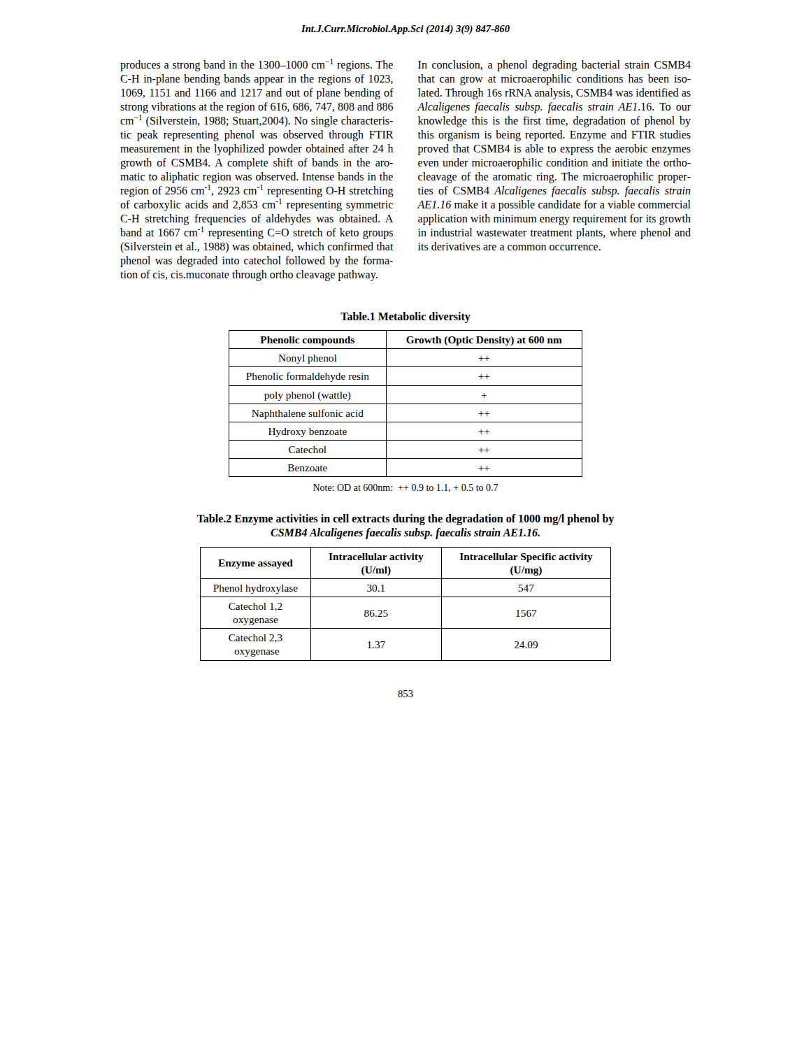Int.J.Curr.Microbiol.App.Sci (2014) 3(9) 847-860
produces a strong band in the 1300–1000 cm−1 regions. The C-H in-plane bending bands appear in the regions of 1023, 1069, 1151 and 1166 and 1217 and out of plane bending of strong vibrations at the region of 616, 686, 747, 808 and 886 cm−1 (Silverstein, 1988; Stuart,2004). No single characteristic peak representing phenol was observed through FTIR measurement in the lyophilized powder obtained after 24 h growth of CSMB4. A complete shift of bands in the aromatic to aliphatic region was observed. Intense bands in the region of 2956 cm-1, 2923 cm-1 representing O-H stretching of carboxylic acids and 2,853 cm-1 representing symmetric C-H stretching frequencies of aldehydes was obtained. A band at 1667 cm-1 representing C=O stretch of keto groups (Silverstein et al., 1988) was obtained, which confirmed that phenol was degraded into catechol followed by the formation of cis, cis.muconate through ortho cleavage pathway.
In conclusion, a phenol degrading bacterial strain CSMB4 that can grow at microaerophilic conditions has been isolated. Through 16s rRNA analysis, CSMB4 was identified as Alcaligenes faecalis subsp. faecalis strain AE1.16. To our knowledge this is the first time, degradation of phenol by this organism is being reported. Enzyme and FTIR studies proved that CSMB4 is able to express the aerobic enzymes even under microaerophilic condition and initiate the ortho-cleavage of the aromatic ring. The microaerophilic properties of CSMB4 Alcaligenes faecalis subsp. faecalis strain AE1.16 make it a possible candidate for a viable commercial application with minimum energy requirement for its growth in industrial wastewater treatment plants, where phenol and its derivatives are a common occurrence.
Table.1 Metabolic diversity
| Phenolic compounds | Growth (Optic Density) at 600 nm |
| --- | --- |
| Nonyl phenol | ++ |
| Phenolic formaldehyde resin | ++ |
| poly phenol (wattle) | + |
| Naphthalene sulfonic acid | ++ |
| Hydroxy benzoate | ++ |
| Catechol | ++ |
| Benzoate | ++ |
Note: OD at 600nm: ++ 0.9 to 1.1, + 0.5 to 0.7
Table.2 Enzyme activities in cell extracts during the degradation of 1000 mg/l phenol by
CSMB4 Alcaligenes faecalis subsp. faecalis strain AE1.16.
| Enzyme assayed | Intracellular activity (U/ml) | Intracellular Specific activity (U/mg) |
| --- | --- | --- |
| Phenol hydroxylase | 30.1 | 547 |
| Catechol 1,2 oxygenase | 86.25 | 1567 |
| Catechol 2,3 oxygenase | 1.37 | 24.09 |
853